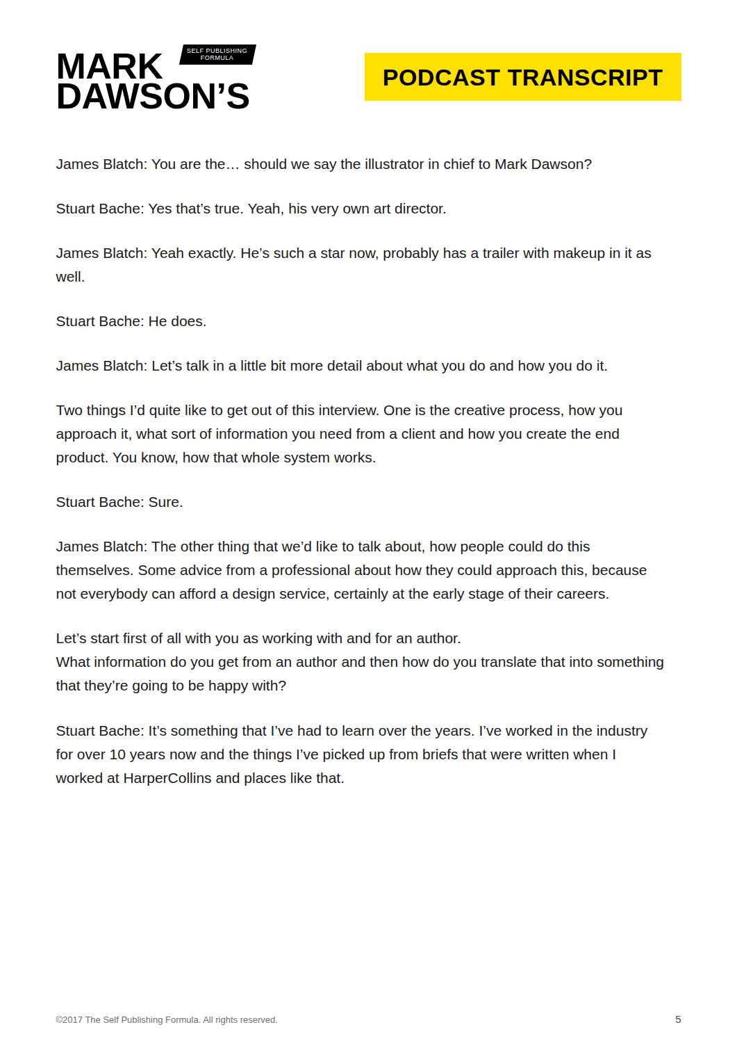MARK DAWSON’S
SELF PUBLISHING
FORMULA
Podcast Transcript
James Blatch: You are the… should we say the illustrator in chief to Mark Dawson?
Stuart Bache: Yes that’s true. Yeah, his very own art director.
James Blatch: Yeah exactly. He’s such a star now, probably has a trailer with makeup in it as well.
Stuart Bache: He does.
James Blatch: Let’s talk in a little bit more detail about what you do and how you do it.
Two things I’d quite like to get out of this interview. One is the creative process, how you approach it, what sort of information you need from a client and how you create the end product. You know, how that whole system works.
Stuart Bache: Sure.
James Blatch: The other thing that we’d like to talk about, how people could do this themselves. Some advice from a professional about how they could approach this, because not everybody can afford a design service, certainly at the early stage of their careers.
Let’s start first of all with you as working with and for an author.
What information do you get from an author and then how do you translate that into something that they’re going to be happy with?
Stuart Bache: It’s something that I’ve had to learn over the years. I’ve worked in the industry for over 10 years now and the things I’ve picked up from briefs that were written when I worked at HarperCollins and places like that.
©2017 The Self Publishing Formula. All rights reserved.
5